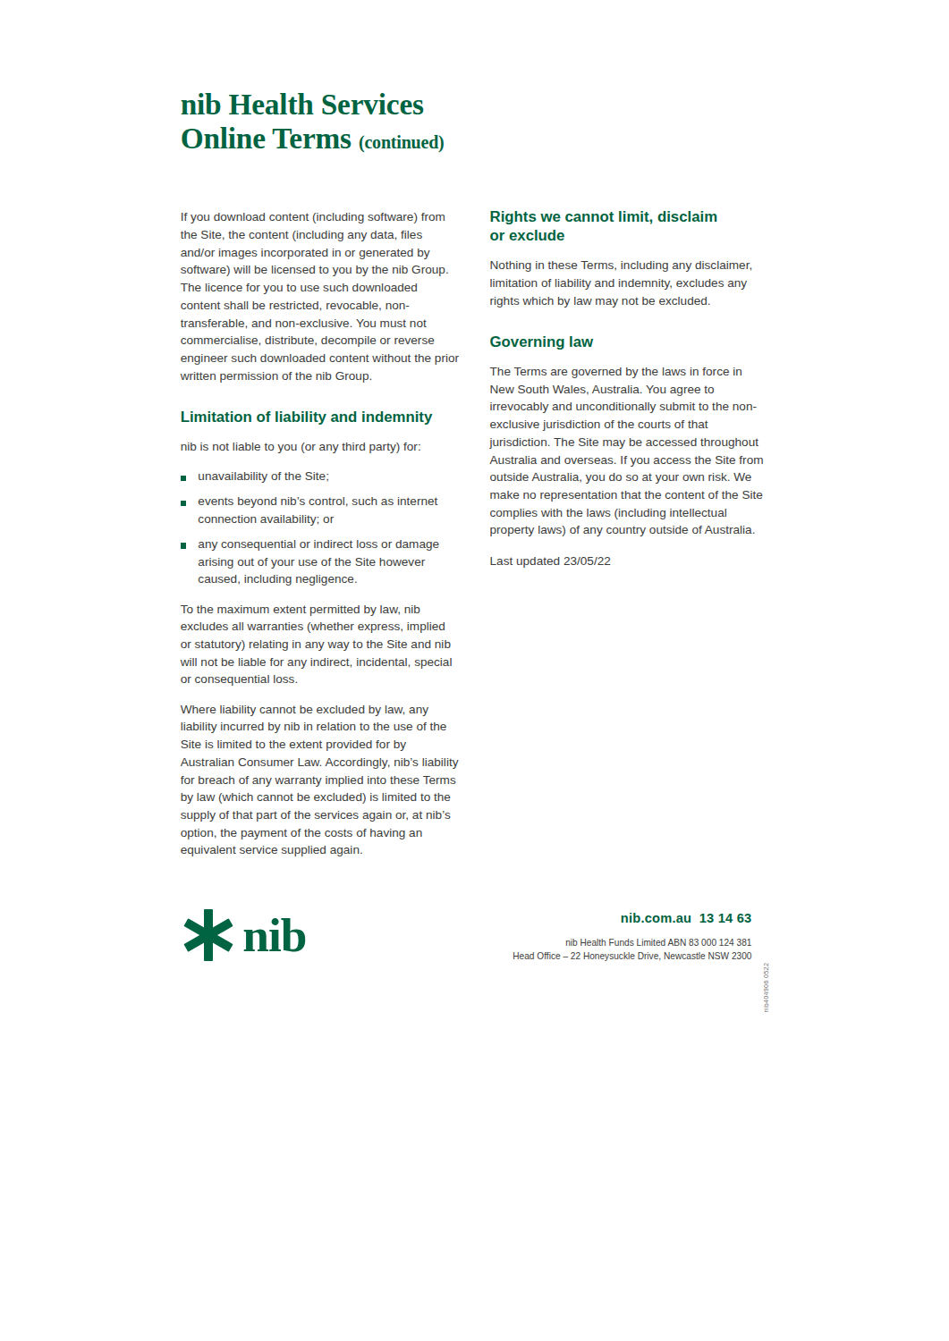nib Health Services
Online Terms (continued)
If you download content (including software) from the Site, the content (including any data, files and/or images incorporated in or generated by software) will be licensed to you by the nib Group. The licence for you to use such downloaded content shall be restricted, revocable, non-transferable, and non-exclusive. You must not commercialise, distribute, decompile or reverse engineer such downloaded content without the prior written permission of the nib Group.
Limitation of liability and indemnity
nib is not liable to you (or any third party) for:
unavailability of the Site;
events beyond nib’s control, such as internet connection availability; or
any consequential or indirect loss or damage arising out of your use of the Site however caused, including negligence.
To the maximum extent permitted by law, nib excludes all warranties (whether express, implied or statutory) relating in any way to the Site and nib will not be liable for any indirect, incidental, special or consequential loss.
Where liability cannot be excluded by law, any liability incurred by nib in relation to the use of the Site is limited to the extent provided for by Australian Consumer Law. Accordingly, nib’s liability for breach of any warranty implied into these Terms by law (which cannot be excluded) is limited to the supply of that part of the services again or, at nib’s option, the payment of the costs of having an equivalent service supplied again.
Rights we cannot limit, disclaim
or exclude
Nothing in these Terms, including any disclaimer, limitation of liability and indemnity, excludes any rights which by law may not be excluded.
Governing law
The Terms are governed by the laws in force in New South Wales, Australia. You agree to irrevocably and unconditionally submit to the non-exclusive jurisdiction of the courts of that jurisdiction. The Site may be accessed throughout Australia and overseas. If you access the Site from outside Australia, you do so at your own risk. We make no representation that the content of the Site complies with the laws (including intellectual property laws) of any country outside of Australia.
Last updated 23/05/22
nib
nib.com.au 13 14 63
nib Health Funds Limited ABN 83 000 124 381
Head Office – 22 Honeysuckle Drive, Newcastle NSW 2300
nib404906 0522